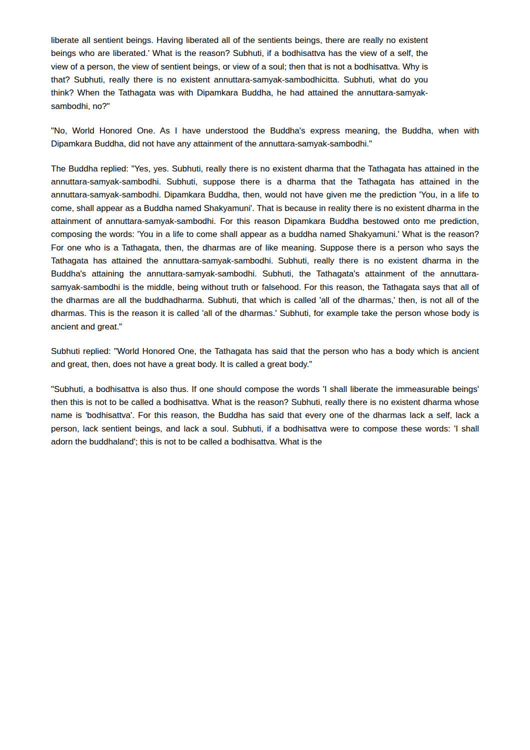liberate all sentient beings. Having liberated all of the sentients beings, there are really no existent beings who are liberated.' What is the reason? Subhuti, if a bodhisattva has the view of a self, the view of a person, the view of sentient beings, or view of a soul; then that is not a bodhisattva. Why is that? Subhuti, really there is no existent annuttara-samyak-sambodhicitta. Subhuti, what do you think? When the Tathagata was with Dipamkara Buddha, he had attained the annuttara-samyak-sambodhi, no?"
"No, World Honored One. As I have understood the Buddha's express meaning, the Buddha, when with Dipamkara Buddha, did not have any attainment of the annuttara-samyak-sambodhi."
The Buddha replied: "Yes, yes. Subhuti, really there is no existent dharma that the Tathagata has attained in the annuttara-samyak-sambodhi. Subhuti, suppose there is a dharma that the Tathagata has attained in the annuttara-samyak-sambodhi. Dipamkara Buddha, then, would not have given me the prediction 'You, in a life to come, shall appear as a Buddha named Shakyamuni'. That is because in reality there is no existent dharma in the attainment of annuttara-samyak-sambodhi. For this reason Dipamkara Buddha bestowed onto me prediction, composing the words: 'You in a life to come shall appear as a buddha named Shakyamuni.' What is the reason? For one who is a Tathagata, then, the dharmas are of like meaning. Suppose there is a person who says the Tathagata has attained the annuttara-samyak-sambodhi. Subhuti, really there is no existent dharma in the Buddha's attaining the annuttara-samyak-sambodhi. Subhuti, the Tathagata's attainment of the annuttara-samyak-sambodhi is the middle, being without truth or falsehood. For this reason, the Tathagata says that all of the dharmas are all the buddhadharma. Subhuti, that which is called 'all of the dharmas,' then, is not all of the dharmas. This is the reason it is called 'all of the dharmas.' Subhuti, for example take the person whose body is ancient and great."
Subhuti replied: "World Honored One, the Tathagata has said that the person who has a body which is ancient and great, then, does not have a great body. It is called a great body."
"Subhuti, a bodhisattva is also thus. If one should compose the words 'I shall liberate the immeasurable beings' then this is not to be called a bodhisattva. What is the reason? Subhuti, really there is no existent dharma whose name is 'bodhisattva'. For this reason, the Buddha has said that every one of the dharmas lack a self, lack a person, lack sentient beings, and lack a soul. Subhuti, if a bodhisattva were to compose these words: 'I shall adorn the buddhaland'; this is not to be called a bodhisattva. What is the